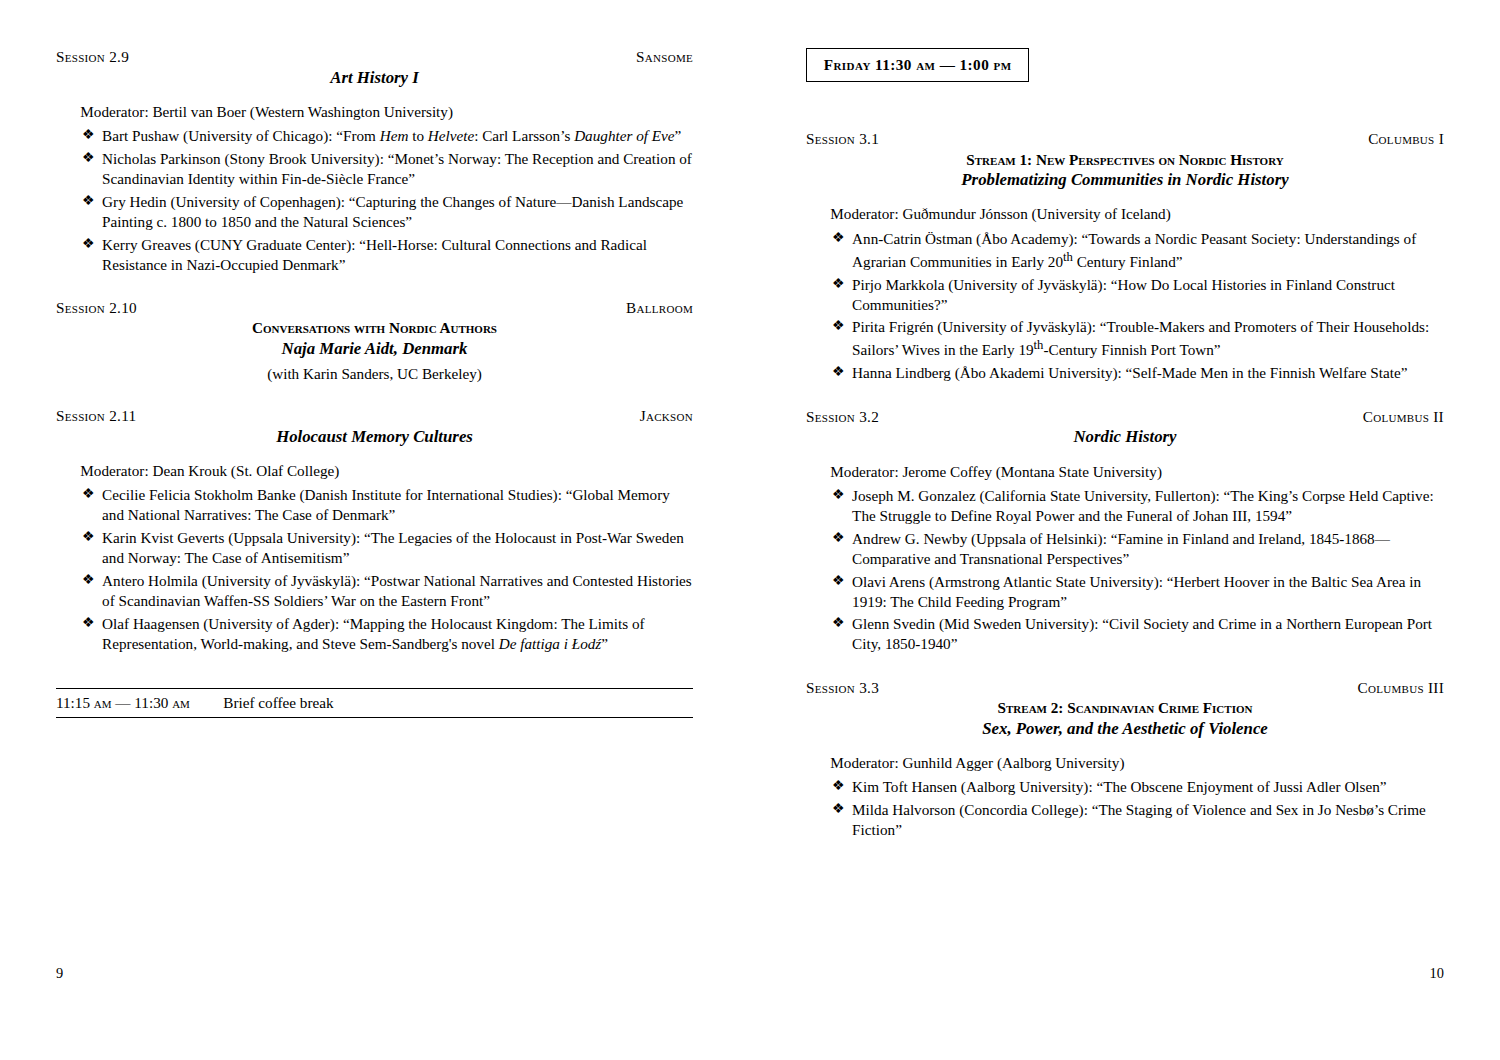Session 2.9 Sansome
Art History I
Moderator: Bertil van Boer (Western Washington University)
Bart Pushaw (University of Chicago): “From Hem to Helvete: Carl Larsson’s Daughter of Eve”
Nicholas Parkinson (Stony Brook University): “Monet’s Norway: The Reception and Creation of Scandinavian Identity within Fin-de-Siècle France”
Gry Hedin (University of Copenhagen): “Capturing the Changes of Nature—Danish Landscape Painting c. 1800 to 1850 and the Natural Sciences”
Kerry Greaves (CUNY Graduate Center): “Hell-Horse: Cultural Connections and Radical Resistance in Nazi-Occupied Denmark”
Session 2.10 Ballroom
Conversations with Nordic Authors
Naja Marie Aidt, Denmark
(with Karin Sanders, UC Berkeley)
Session 2.11 Jackson
Holocaust Memory Cultures
Moderator: Dean Krouk (St. Olaf College)
Cecilie Felicia Stokholm Banke (Danish Institute for International Studies): “Global Memory and National Narratives: The Case of Denmark”
Karin Kvist Geverts (Uppsala University): “The Legacies of the Holocaust in Post-War Sweden and Norway: The Case of Antisemitism”
Antero Holmila (University of Jyväskylä): “Postwar National Narratives and Contested Histories of Scandinavian Waffen-SS Soldiers’ War on the Eastern Front”
Olaf Haagensen (University of Agder): “Mapping the Holocaust Kingdom: The Limits of Representation, World-making, and Steve Sem-Sandberg's novel De fattiga i Łodź”
11:15 am — 11:30 am Brief coffee break
9
Friday 11:30 am — 1:00 pm
Session 3.1 Columbus I
Stream 1: New Perspectives on Nordic History
Problematizing Communities in Nordic History
Moderator: Guðmundur Jónsson (University of Iceland)
Ann-Catrin Östman (Åbo Academy): “Towards a Nordic Peasant Society: Understandings of Agrarian Communities in Early 20th Century Finland”
Pirjo Markkola (University of Jyväskylä): “How Do Local Histories in Finland Construct Communities?”
Pirita Frigrén (University of Jyväskylä): “Trouble-Makers and Promoters of Their Households: Sailors’ Wives in the Early 19th-Century Finnish Port Town”
Hanna Lindberg (Åbo Akademi University): “Self-Made Men in the Finnish Welfare State”
Session 3.2 Columbus II
Nordic History
Moderator: Jerome Coffey (Montana State University)
Joseph M. Gonzalez (California State University, Fullerton): “The King’s Corpse Held Captive: The Struggle to Define Royal Power and the Funeral of Johan III, 1594”
Andrew G. Newby (Uppsala of Helsinki): “Famine in Finland and Ireland, 1845-1868—Comparative and Transnational Perspectives”
Olavi Arens (Armstrong Atlantic State University): “Herbert Hoover in the Baltic Sea Area in 1919: The Child Feeding Program”
Glenn Svedin (Mid Sweden University): “Civil Society and Crime in a Northern European Port City, 1850-1940”
Session 3.3 Columbus III
Stream 2: Scandinavian Crime Fiction
Sex, Power, and the Aesthetic of Violence
Moderator: Gunhild Agger (Aalborg University)
Kim Toft Hansen (Aalborg University): “The Obscene Enjoyment of Jussi Adler Olsen”
Milda Halvorson (Concordia College): “The Staging of Violence and Sex in Jo Nesbø’s Crime Fiction”
10